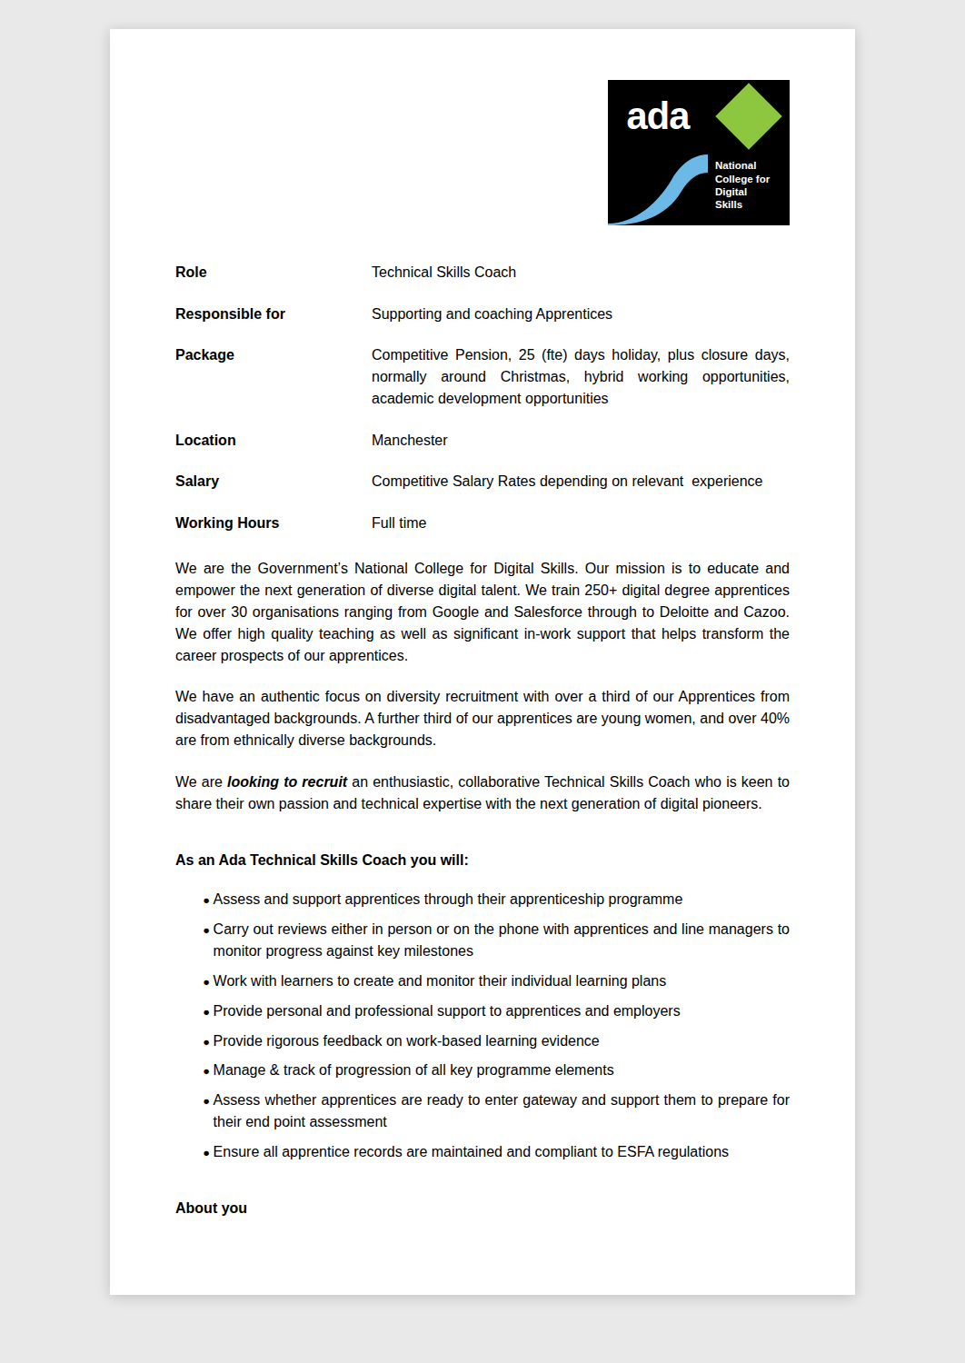ada
National
College for
Digital
Skills
Role
Technical Skills Coach
Responsible for
Supporting and coaching Apprentices
Package
Competitive Pension, 25 (fte) days holiday, plus closure days, normally around Christmas, hybrid working opportunities, academic development opportunities
Location
Manchester
Salary
Competitive Salary Rates depending on relevant experience
Working Hours
Full time
We are the Government’s National College for Digital Skills. Our mission is to educate and empower the next generation of diverse digital talent. We train 250+ digital degree apprentices for over 30 organisations ranging from Google and Salesforce through to Deloitte and Cazoo. We offer high quality teaching as well as significant in-work support that helps transform the career prospects of our apprentices.
We have an authentic focus on diversity recruitment with over a third of our Apprentices from disadvantaged backgrounds. A further third of our apprentices are young women, and over 40% are from ethnically diverse backgrounds.
We are looking to recruit an enthusiastic, collaborative Technical Skills Coach who is keen to share their own passion and technical expertise with the next generation of digital pioneers.
As an Ada Technical Skills Coach you will:
Assess and support apprentices through their apprenticeship programme
Carry out reviews either in person or on the phone with apprentices and line managers to monitor progress against key milestones
Work with learners to create and monitor their individual learning plans
Provide personal and professional support to apprentices and employers
Provide rigorous feedback on work-based learning evidence
Manage & track of progression of all key programme elements
Assess whether apprentices are ready to enter gateway and support them to prepare for their end point assessment
Ensure all apprentice records are maintained and compliant to ESFA regulations
About you